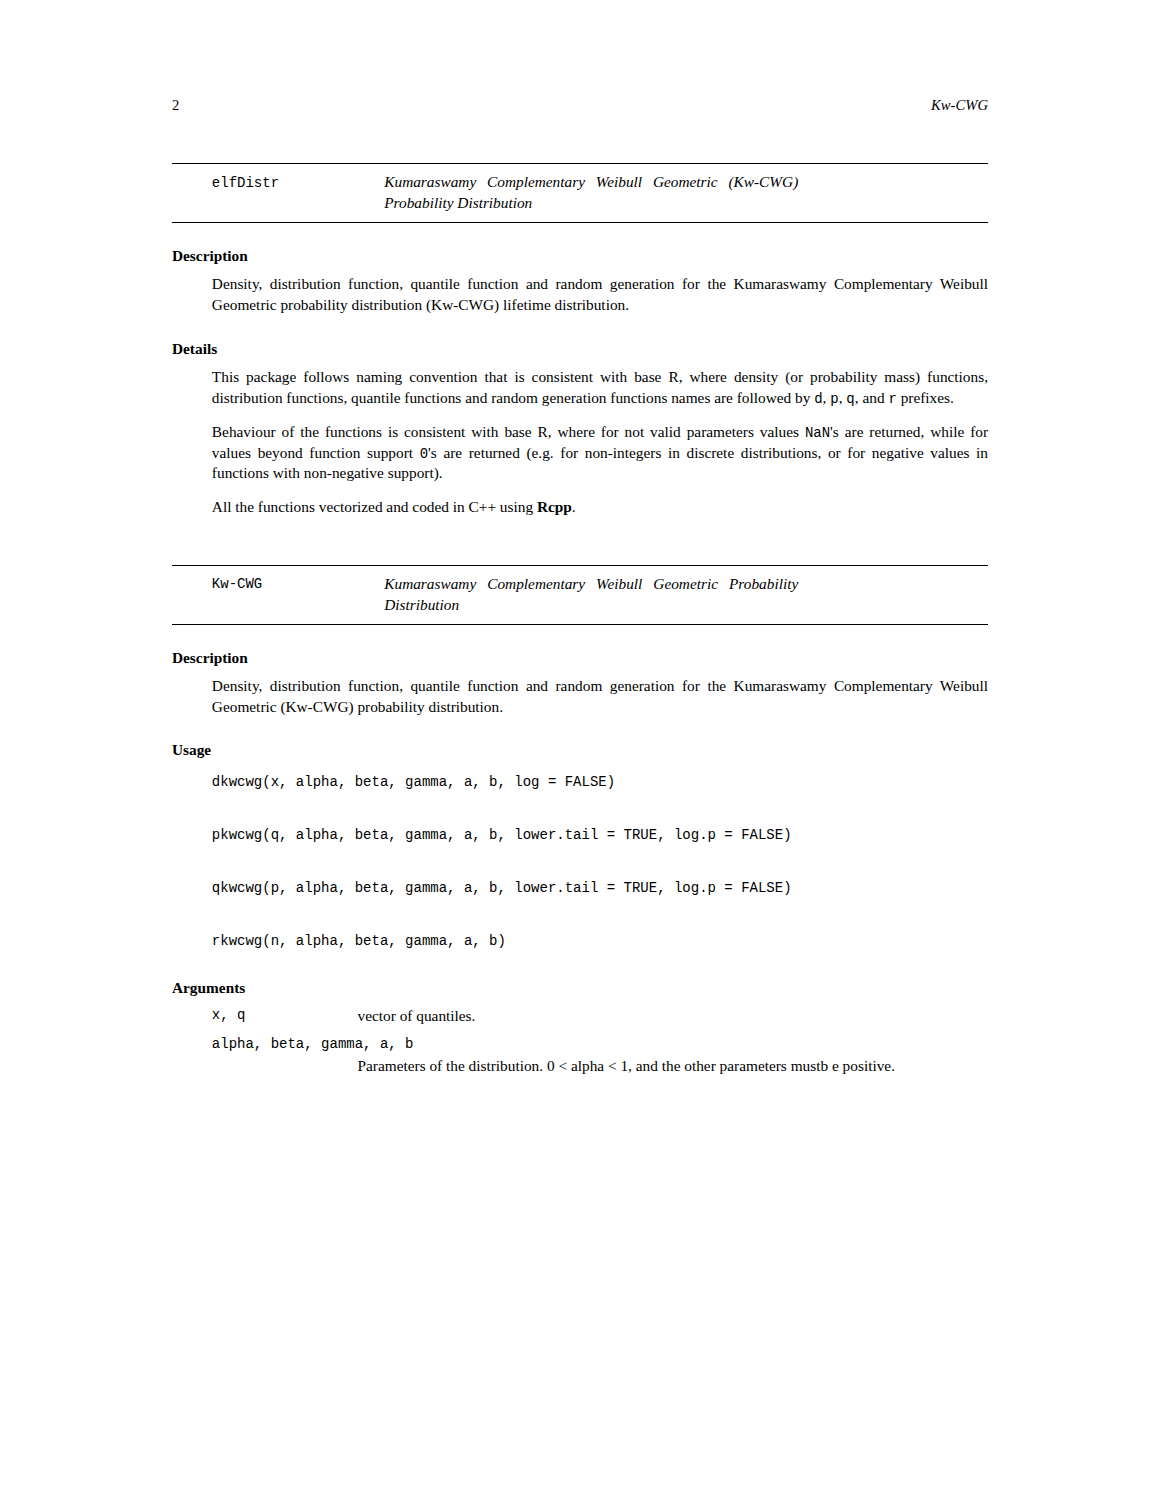2 Kw-CWG
elfDistr
Kumaraswamy Complementary Weibull Geometric (Kw-CWG) Probability Distribution
Description
Density, distribution function, quantile function and random generation for the Kumaraswamy Complementary Weibull Geometric probability distribution (Kw-CWG) lifetime distribution.
Details
This package follows naming convention that is consistent with base R, where density (or probability mass) functions, distribution functions, quantile functions and random generation functions names are followed by d, p, q, and r prefixes.
Behaviour of the functions is consistent with base R, where for not valid parameters values NaN's are returned, while for values beyond function support 0's are returned (e.g. for non-integers in discrete distributions, or for negative values in functions with non-negative support).
All the functions vectorized and coded in C++ using Rcpp.
Kw-CWG
Kumaraswamy Complementary Weibull Geometric Probability Distribution
Description
Density, distribution function, quantile function and random generation for the Kumaraswamy Complementary Weibull Geometric (Kw-CWG) probability distribution.
Usage
dkwcwg(x, alpha, beta, gamma, a, b, log = FALSE)

pkwcwg(q, alpha, beta, gamma, a, b, lower.tail = TRUE, log.p = FALSE)

qkwcwg(p, alpha, beta, gamma, a, b, lower.tail = TRUE, log.p = FALSE)

rkwcwg(n, alpha, beta, gamma, a, b)
Arguments
x, q
vector of quantiles.
alpha, beta, gamma, a, b
Parameters of the distribution. 0 < alpha < 1, and the other parameters mustb e positive.